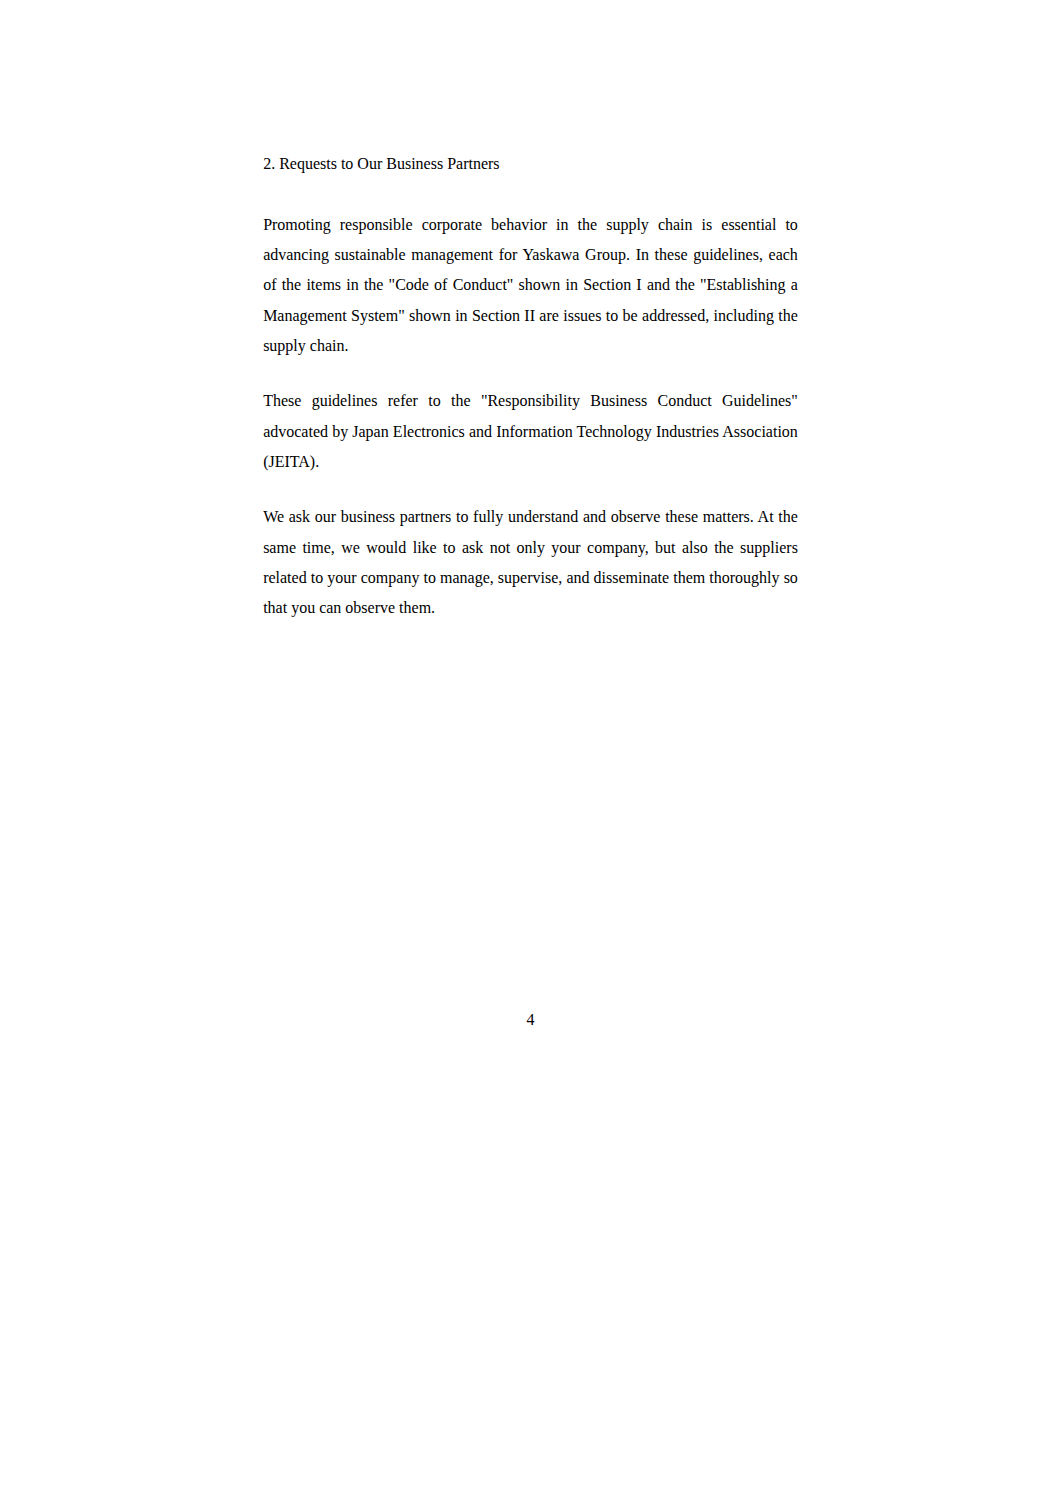2. Requests to Our Business Partners
Promoting responsible corporate behavior in the supply chain is essential to advancing sustainable management for Yaskawa Group. In these guidelines, each of the items in the "Code of Conduct" shown in Section I and the "Establishing a Management System" shown in Section II are issues to be addressed, including the supply chain.
These guidelines refer to the "Responsibility Business Conduct Guidelines" advocated by Japan Electronics and Information Technology Industries Association (JEITA).
We ask our business partners to fully understand and observe these matters. At the same time, we would like to ask not only your company, but also the suppliers related to your company to manage, supervise, and disseminate them thoroughly so that you can observe them.
4